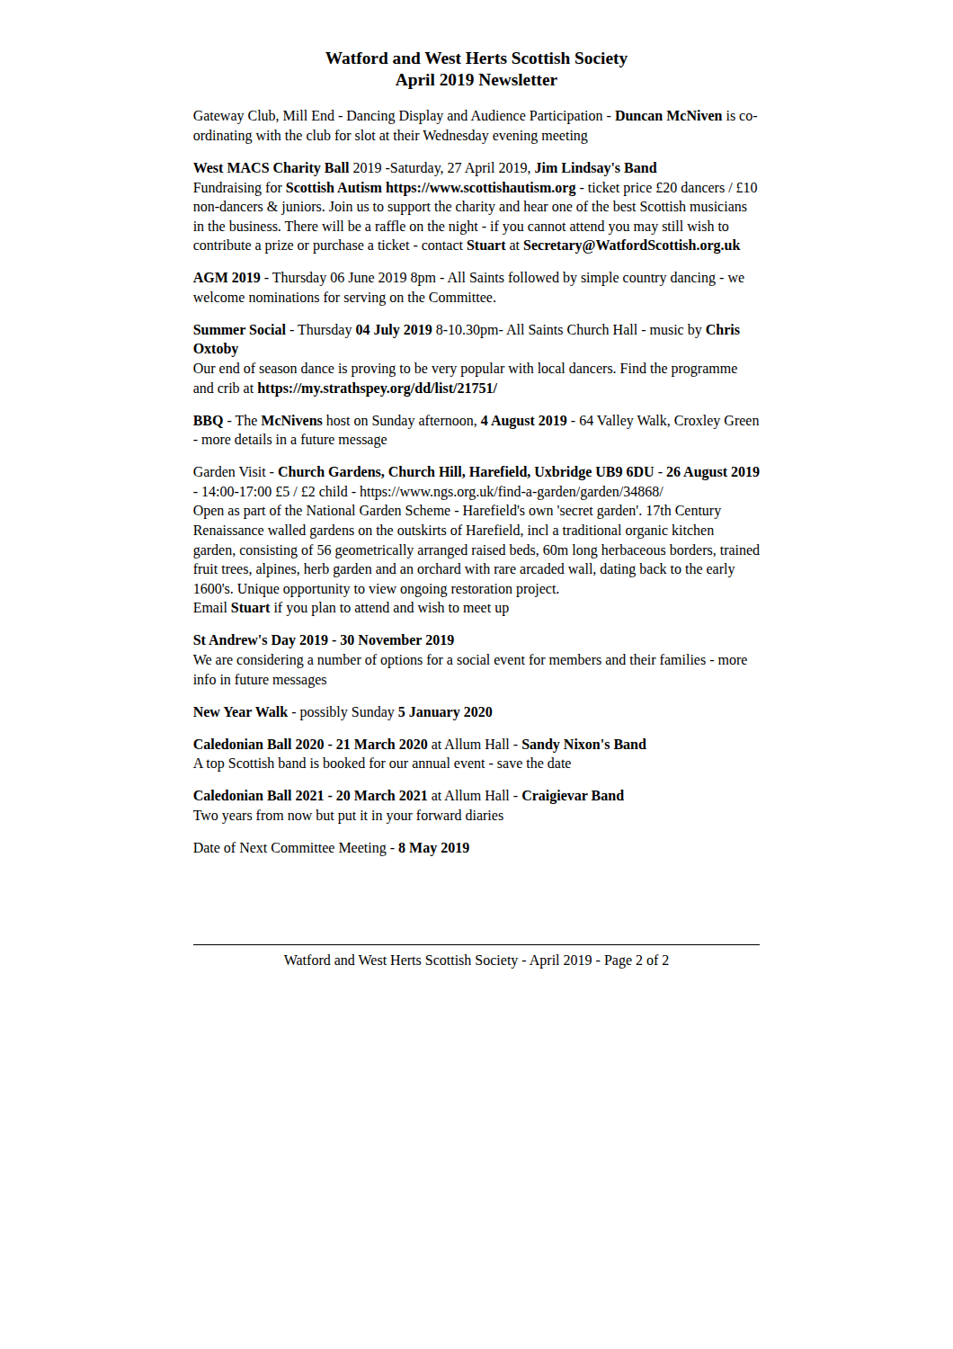Watford and West Herts Scottish Society
April 2019 Newsletter
Gateway Club, Mill End - Dancing Display and Audience Participation - Duncan McNiven is co-ordinating with the club for slot at their Wednesday evening meeting
West MACS Charity Ball 2019 -Saturday, 27 April 2019, Jim Lindsay's Band
Fundraising for Scottish Autism https://www.scottishautism.org - ticket price £20 dancers / £10 non-dancers & juniors. Join us to support the charity and hear one of the best Scottish musicians in the business. There will be a raffle on the night - if you cannot attend you may still wish to contribute a prize or purchase a ticket - contact Stuart at Secretary@WatfordScottish.org.uk
AGM 2019 - Thursday 06 June 2019 8pm - All Saints followed by simple country dancing - we welcome nominations for serving on the Committee.
Summer Social - Thursday 04 July 2019 8-10.30pm- All Saints Church Hall - music by Chris Oxtoby
Our end of season dance is proving to be very popular with local dancers. Find the programme and crib at https://my.strathspey.org/dd/list/21751/
BBQ - The McNivens host on Sunday afternoon, 4 August 2019 - 64 Valley Walk, Croxley Green - more details in a future message
Garden Visit - Church Gardens, Church Hill, Harefield, Uxbridge UB9 6DU - 26 August 2019 - 14:00-17:00 £5 / £2 child - https://www.ngs.org.uk/find-a-garden/garden/34868/
Open as part of the National Garden Scheme - Harefield's own 'secret garden'. 17th Century Renaissance walled gardens on the outskirts of Harefield, incl a traditional organic kitchen garden, consisting of 56 geometrically arranged raised beds, 60m long herbaceous borders, trained fruit trees, alpines, herb garden and an orchard with rare arcaded wall, dating back to the early 1600's. Unique opportunity to view ongoing restoration project.
Email Stuart if you plan to attend and wish to meet up
St Andrew's Day 2019 - 30 November 2019
We are considering a number of options for a social event for members and their families - more info in future messages
New Year Walk - possibly Sunday 5 January 2020
Caledonian Ball 2020 - 21 March 2020 at Allum Hall - Sandy Nixon's Band
A top Scottish band is booked for our annual event - save the date
Caledonian Ball 2021 - 20 March 2021 at Allum Hall - Craigievar Band
Two years from now but put it in your forward diaries
Date of Next Committee Meeting - 8 May 2019
Watford and West Herts Scottish Society - April 2019 - Page 2 of 2